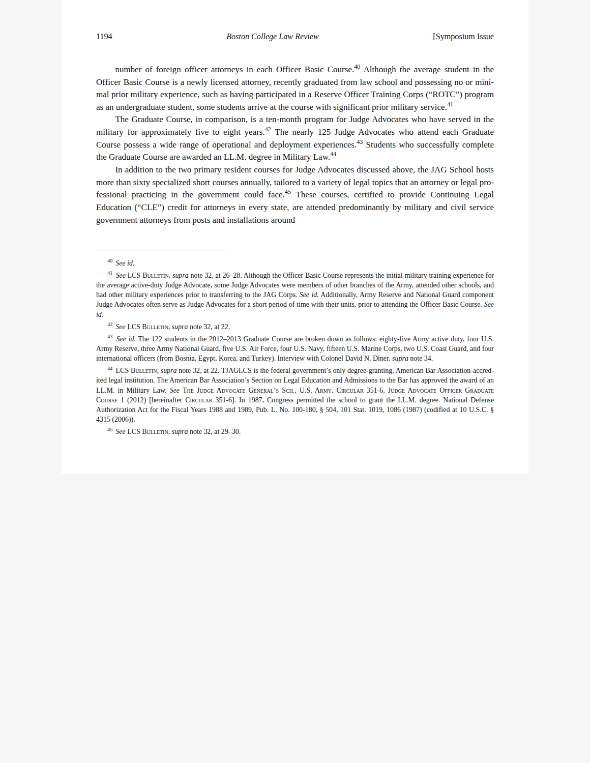1194 Boston College Law Review [Symposium Issue
number of foreign officer attorneys in each Officer Basic Course.40 Although the average student in the Officer Basic Course is a newly licensed attorney, recently graduated from law school and possessing no or minimal prior military experience, such as having participated in a Reserve Officer Training Corps (“ROTC”) program as an undergraduate student, some students arrive at the course with significant prior military service.41
The Graduate Course, in comparison, is a ten-month program for Judge Advocates who have served in the military for approximately five to eight years.42 The nearly 125 Judge Advocates who attend each Graduate Course possess a wide range of operational and deployment experiences.43 Students who successfully complete the Graduate Course are awarded an LL.M. degree in Military Law.44
In addition to the two primary resident courses for Judge Advocates discussed above, the JAG School hosts more than sixty specialized short courses annually, tailored to a variety of legal topics that an attorney or legal professional practicing in the government could face.45 These courses, certified to provide Continuing Legal Education (“CLE”) credit for attorneys in every state, are attended predominantly by military and civil service government attorneys from posts and installations around
40 See id.
41 See LCS Bulletin, supra note 32, at 26–28. Although the Officer Basic Course represents the initial military training experience for the average active-duty Judge Advocate, some Judge Advocates were members of other branches of the Army, attended other schools, and had other military experiences prior to transferring to the JAG Corps. See id. Additionally, Army Reserve and National Guard component Judge Advocates often serve as Judge Advocates for a short period of time with their units, prior to attending the Officer Basic Course. See id.
42 See LCS Bulletin, supra note 32, at 22.
43 See id. The 122 students in the 2012–2013 Graduate Course are broken down as follows: eighty-five Army active duty, four U.S. Army Reserve, three Army National Guard, five U.S. Air Force, four U.S. Navy, fifteen U.S. Marine Corps, two U.S. Coast Guard, and four international officers (from Bosnia, Egypt, Korea, and Turkey). Interview with Colonel David N. Diner, supra note 34.
44 LCS Bulletin, supra note 32, at 22. TJAGLCS is the federal government’s only degree-granting, American Bar Association-accredited legal institution. The American Bar Association’s Section on Legal Education and Admissions to the Bar has approved the award of an LL.M. in Military Law. See The Judge Advocate General’s Sch., U.S. Army, Circular 351-6, Judge Advocate Officer Graduate Course 1 (2012) [hereinafter Circular 351-6]. In 1987, Congress permitted the school to grant the LL.M. degree. National Defense Authorization Act for the Fiscal Years 1988 and 1989, Pub. L. No. 100-180, § 504, 101 Stat. 1019, 1086 (1987) (codified at 10 U.S.C. § 4315 (2006)).
45 See LCS Bulletin, supra note 32, at 29–30.